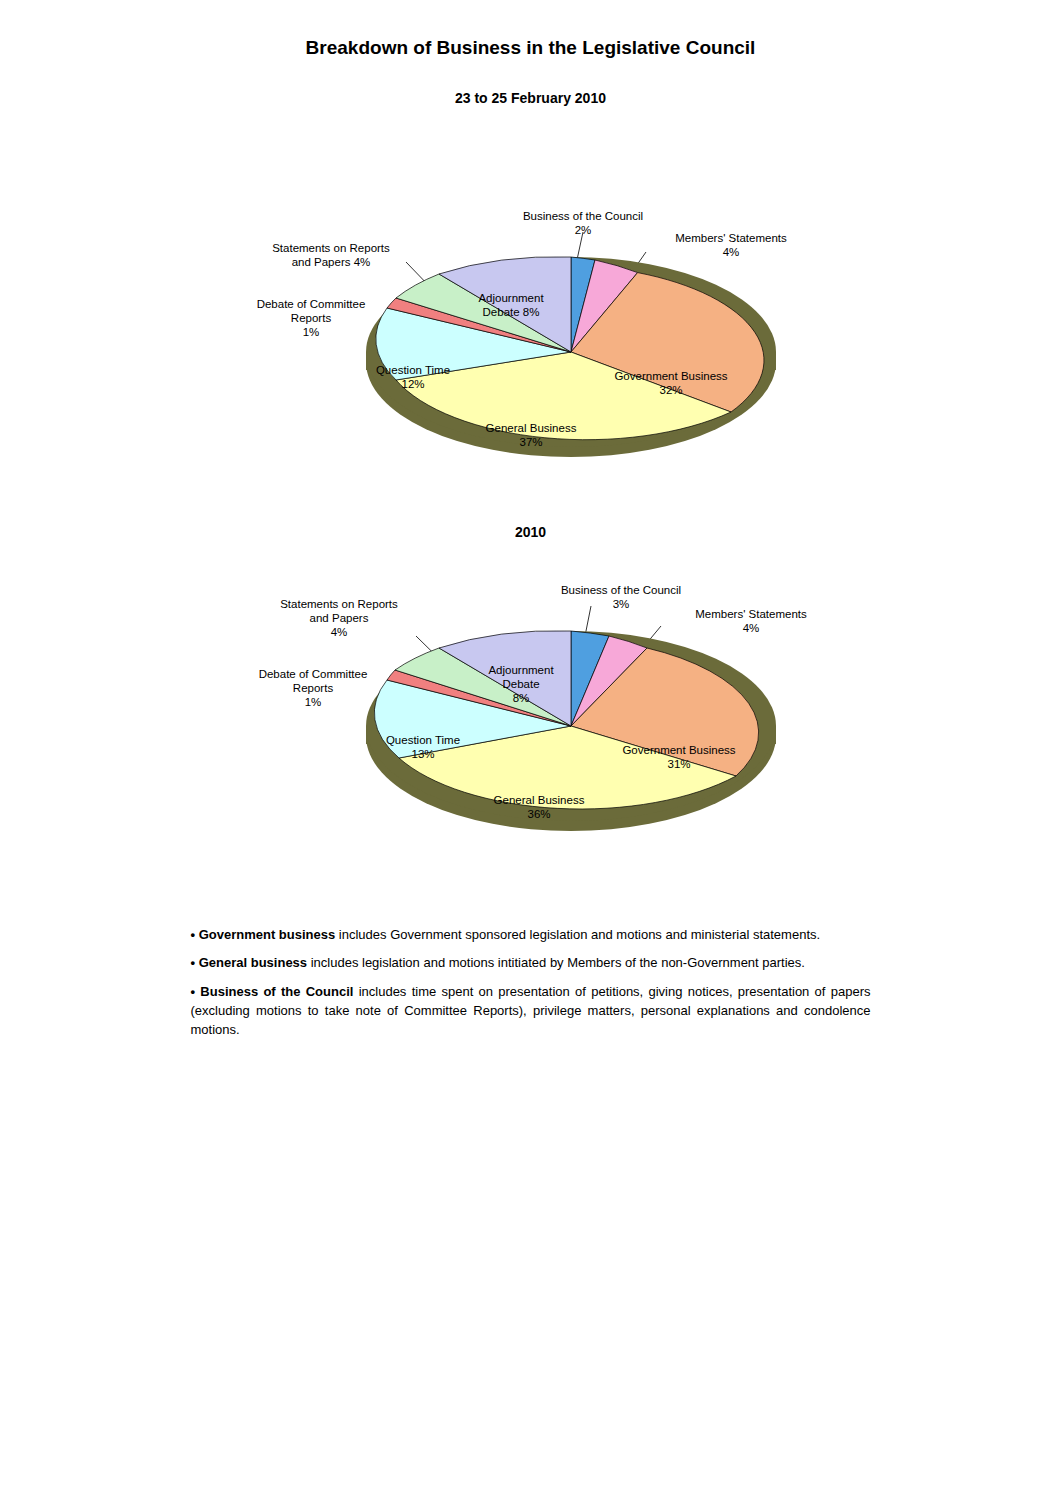Breakdown of Business in the Legislative Council
23 to 25 February 2010
Business of the Council 2% Members' Statements 4% Statements on Reports and Papers 4% Debate of Committee Reports 1% Adjournment Debate 8% Question Time 12% Government Business 32% General Business 37%
2010
Business of the Council 3% Members' Statements 4% Statements on Reports and Papers 4% Debate of Committee Reports 1% Adjournment Debate 8% Question Time 13% Government Business 31% General Business 36%
• Government business includes Government sponsored legislation and motions and ministerial statements.
• General business includes legislation and motions intitiated by Members of the non-Government parties.
• Business of the Council includes time spent on presentation of petitions, giving notices, presentation of papers (excluding motions to take note of Committee Reports), privilege matters, personal explanations and condolence motions.